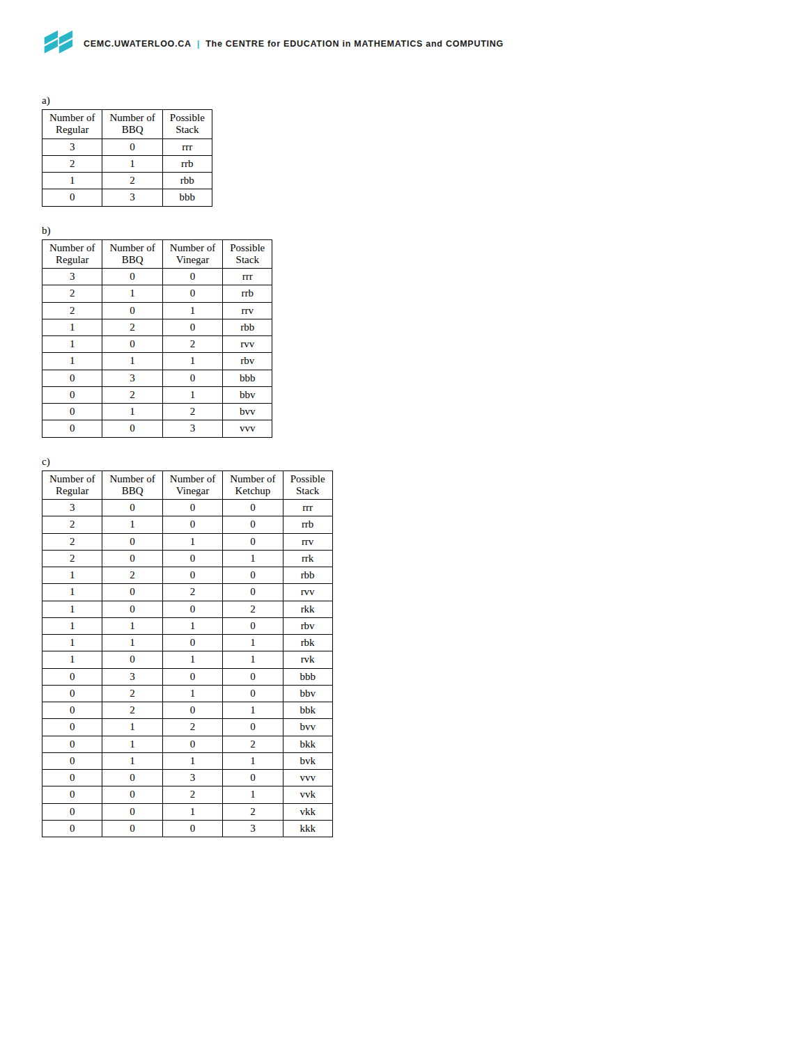CEMC.UWATERLOO.CA | The CENTRE for EDUCATION in MATHEMATICS and COMPUTING
a)
| Number of Regular | Number of BBQ | Possible Stack |
| --- | --- | --- |
| 3 | 0 | rrr |
| 2 | 1 | rrb |
| 1 | 2 | rbb |
| 0 | 3 | bbb |
b)
| Number of Regular | Number of BBQ | Number of Vinegar | Possible Stack |
| --- | --- | --- | --- |
| 3 | 0 | 0 | rrr |
| 2 | 1 | 0 | rrb |
| 2 | 0 | 1 | rrv |
| 1 | 2 | 0 | rbb |
| 1 | 0 | 2 | rvv |
| 1 | 1 | 1 | rbv |
| 0 | 3 | 0 | bbb |
| 0 | 2 | 1 | bbv |
| 0 | 1 | 2 | bvv |
| 0 | 0 | 3 | vvv |
c)
| Number of Regular | Number of BBQ | Number of Vinegar | Number of Ketchup | Possible Stack |
| --- | --- | --- | --- | --- |
| 3 | 0 | 0 | 0 | rrr |
| 2 | 1 | 0 | 0 | rrb |
| 2 | 0 | 1 | 0 | rrv |
| 2 | 0 | 0 | 1 | rrk |
| 1 | 2 | 0 | 0 | rbb |
| 1 | 0 | 2 | 0 | rvv |
| 1 | 0 | 0 | 2 | rkk |
| 1 | 1 | 1 | 0 | rbv |
| 1 | 1 | 0 | 1 | rbk |
| 1 | 0 | 1 | 1 | rvk |
| 0 | 3 | 0 | 0 | bbb |
| 0 | 2 | 1 | 0 | bbv |
| 0 | 2 | 0 | 1 | bbk |
| 0 | 1 | 2 | 0 | bvv |
| 0 | 1 | 0 | 2 | bkk |
| 0 | 1 | 1 | 1 | bvk |
| 0 | 0 | 3 | 0 | vvv |
| 0 | 0 | 2 | 1 | vvk |
| 0 | 0 | 1 | 2 | vkk |
| 0 | 0 | 0 | 3 | kkk |